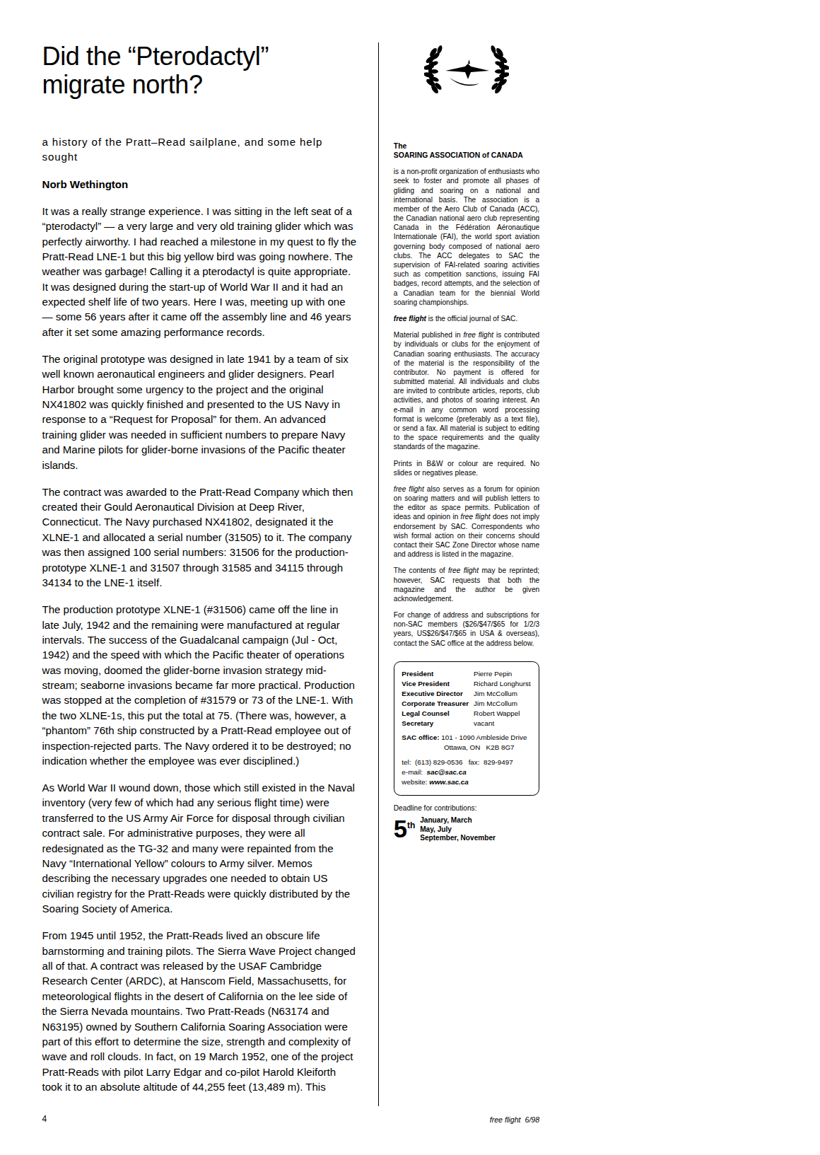Did the “Pterodactyl”
migrate north?
a history of the Pratt–Read sailplane, and some help sought
Norb Wethington
It was a really strange experience. I was sitting in the left seat of a “pterodactyl” — a very large and very old training glider which was perfectly airworthy. I had reached a milestone in my quest to fly the Pratt-Read LNE-1 but this big yellow bird was going nowhere. The weather was garbage! Calling it a pterodactyl is quite appropriate. It was designed during the start-up of World War II and it had an expected shelf life of two years. Here I was, meeting up with one — some 56 years after it came off the assembly line and 46 years after it set some amazing performance records.
The original prototype was designed in late 1941 by a team of six well known aeronautical engineers and glider designers. Pearl Harbor brought some urgency to the project and the original NX41802 was quickly finished and presented to the US Navy in response to a “Request for Proposal” for them. An advanced training glider was needed in sufficient numbers to prepare Navy and Marine pilots for glider-borne invasions of the Pacific theater islands.
The contract was awarded to the Pratt-Read Company which then created their Gould Aeronautical Division at Deep River, Connecticut. The Navy purchased NX41802, designated it the XLNE-1 and allocated a serial number (31505) to it. The company was then assigned 100 serial numbers: 31506 for the production-prototype XLNE-1 and 31507 through 31585 and 34115 through 34134 to the LNE-1 itself.
The production prototype XLNE-1 (#31506) came off the line in late July, 1942 and the remaining were manufactured at regular intervals. The success of the Guadalcanal campaign (Jul - Oct, 1942) and the speed with which the Pacific theater of operations was moving, doomed the glider-borne invasion strategy mid-stream; seaborne invasions became far more practical. Production was stopped at the completion of #31579 or 73 of the LNE-1. With the two XLNE-1s, this put the total at 75. (There was, however, a “phantom” 76th ship constructed by a Pratt-Read employee out of inspection-rejected parts. The Navy ordered it to be destroyed; no indication whether the employee was ever disciplined.)
As World War II wound down, those which still existed in the Naval inventory (very few of which had any serious flight time) were transferred to the US Army Air Force for disposal through civilian contract sale. For administrative purposes, they were all redesignated as the TG-32 and many were repainted from the Navy “International Yellow” colours to Army silver. Memos describing the necessary upgrades one needed to obtain US civilian registry for the Pratt-Reads were quickly distributed by the Soaring Society of America.
From 1945 until 1952, the Pratt-Reads lived an obscure life barnstorming and training pilots. The Sierra Wave Project changed all of that. A contract was released by the USAF Cambridge Research Center (ARDC), at Hanscom Field, Massachusetts, for meteorological flights in the desert of California on the lee side of the Sierra Nevada mountains. Two Pratt-Reads (N63174 and N63195) owned by Southern California Soaring Association were part of this effort to determine the size, strength and complexity of wave and roll clouds. In fact, on 19 March 1952, one of the project Pratt-Reads with pilot Larry Edgar and co-pilot Harold Kleiforth took it to an absolute altitude of 44,255 feet (13,489 m). This
The
SOARING ASSOCIATION of CANADA
is a non-profit organization of enthusiasts who seek to foster and promote all phases of gliding and soaring on a national and international basis. The association is a member of the Aero Club of Canada (ACC), the Canadian national aero club representing Canada in the Fédération Aéronautique Internationale (FAI), the world sport aviation governing body composed of national aero clubs. The ACC delegates to SAC the supervision of FAI-related soaring activities such as competition sanctions, issuing FAI badges, record attempts, and the selection of a Canadian team for the biennial World soaring championships.
free flight is the official journal of SAC.
Material published in free flight is contributed by individuals or clubs for the enjoyment of Canadian soaring enthusiasts. The accuracy of the material is the responsibility of the contributor. No payment is offered for submitted material. All individuals and clubs are invited to contribute articles, reports, club activities, and photos of soaring interest. An e-mail in any common word processing format is welcome (preferably as a text file), or send a fax. All material is subject to editing to the space requirements and the quality standards of the magazine.
Prints in B&W or colour are required. No slides or negatives please.
free flight also serves as a forum for opinion on soaring matters and will publish letters to the editor as space permits. Publication of ideas and opinion in free flight does not imply endorsement by SAC. Correspondents who wish formal action on their concerns should contact their SAC Zone Director whose name and address is listed in the magazine.
The contents of free flight may be reprinted; however, SAC requests that both the magazine and the author be given acknowledgement.
For change of address and subscriptions for non-SAC members ($26/$47/$65 for 1/2/3 years, US$26/$47/$65 in USA & overseas), contact the SAC office at the address below.
| President | Pierre Pepin |
| Vice President | Richard Longhurst |
| Executive Director | Jim McCollum |
| Corporate Treasurer | Jim McCollum |
| Legal Counsel | Robert Wappel |
| Secretary | vacant |
SAC office: 101 - 1090 Ambleside Drive
Ottawa, ON K2B 8G7
tel: (613) 829-0536 fax: 829-9497
e-mail: sac@sac.ca
website: www.sac.ca
Deadline for contributions:
5th
January, March
May, July
September, November
4
free flight 6/98